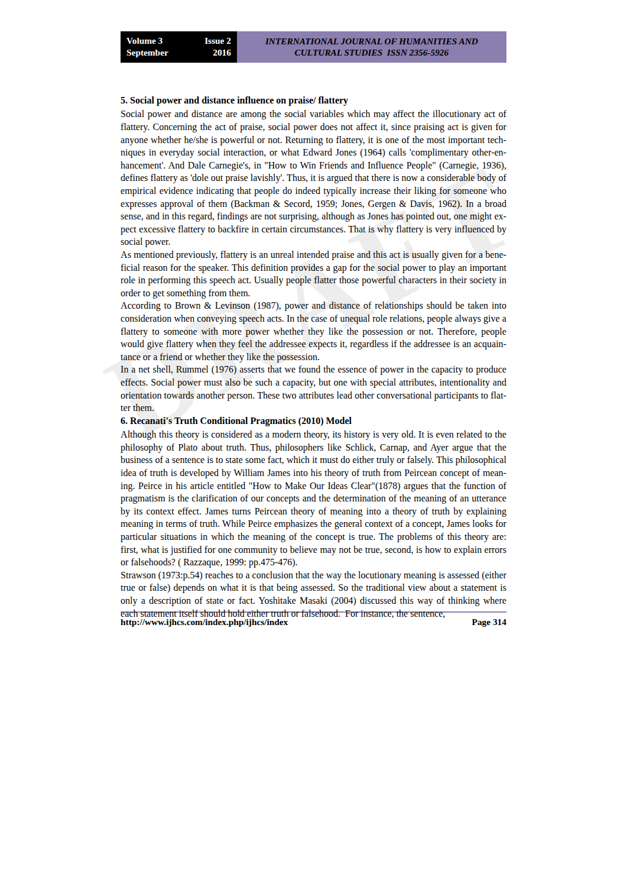Volume 3 Issue 2
September 2016
INTERNATIONAL JOURNAL OF HUMANITIES AND
CULTURAL STUDIES ISSN 2356-5926
DRAFT
5. Social power and distance influence on praise/ flattery
Social power and distance are among the social variables which may affect the illocutionary act of flattery. Concerning the act of praise, social power does not affect it, since praising act is given for anyone whether he/she is powerful or not. Returning to flattery, it is one of the most important techniques in everyday social interaction, or what Edward Jones (1964) calls 'complimentary other-enhancement'. And Dale Carnegie's, in "How to Win Friends and Influence People" (Carnegie, 1936), defines flattery as 'dole out praise lavishly'. Thus, it is argued that there is now a considerable body of empirical evidence indicating that people do indeed typically increase their liking for someone who expresses approval of them (Backman & Secord, 1959; Jones, Gergen & Davis, 1962). In a broad sense, and in this regard, findings are not surprising, although as Jones has pointed out, one might expect excessive flattery to backfire in certain circumstances. That is why flattery is very influenced by social power.
As mentioned previously, flattery is an unreal intended praise and this act is usually given for a beneficial reason for the speaker. This definition provides a gap for the social power to play an important role in performing this speech act. Usually people flatter those powerful characters in their society in order to get something from them.
According to Brown & Levinson (1987), power and distance of relationships should be taken into consideration when conveying speech acts. In the case of unequal role relations, people always give a flattery to someone with more power whether they like the possession or not. Therefore, people would give flattery when they feel the addressee expects it, regardless if the addressee is an acquaintance or a friend or whether they like the possession.
In a net shell, Rummel (1976) asserts that we found the essence of power in the capacity to produce effects. Social power must also be such a capacity, but one with special attributes, intentionality and orientation towards another person. These two attributes lead other conversational participants to flatter them.
6. Recanati's Truth Conditional Pragmatics (2010) Model
Although this theory is considered as a modern theory, its history is very old. It is even related to the philosophy of Plato about truth. Thus, philosophers like Schlick, Carnap, and Ayer argue that the business of a sentence is to state some fact, which it must do either truly or falsely. This philosophical idea of truth is developed by William James into his theory of truth from Peircean concept of meaning. Peirce in his article entitled "How to Make Our Ideas Clear"(1878) argues that the function of pragmatism is the clarification of our concepts and the determination of the meaning of an utterance by its context effect. James turns Peircean theory of meaning into a theory of truth by explaining meaning in terms of truth. While Peirce emphasizes the general context of a concept, James looks for particular situations in which the meaning of the concept is true. The problems of this theory are: first, what is justified for one community to believe may not be true, second, is how to explain errors or falsehoods? ( Razzaque, 1999: pp.475-476).
Strawson (1973:p.54) reaches to a conclusion that the way the locutionary meaning is assessed (either true or false) depends on what it is that being assessed. So the traditional view about a statement is only a description of state or fact. Yoshitake Masaki (2004) discussed this way of thinking where each statement itself should hold either truth or falsehood. For instance, the sentence,
http://www.ijhcs.com/index.php/ijhcs/index Page 314